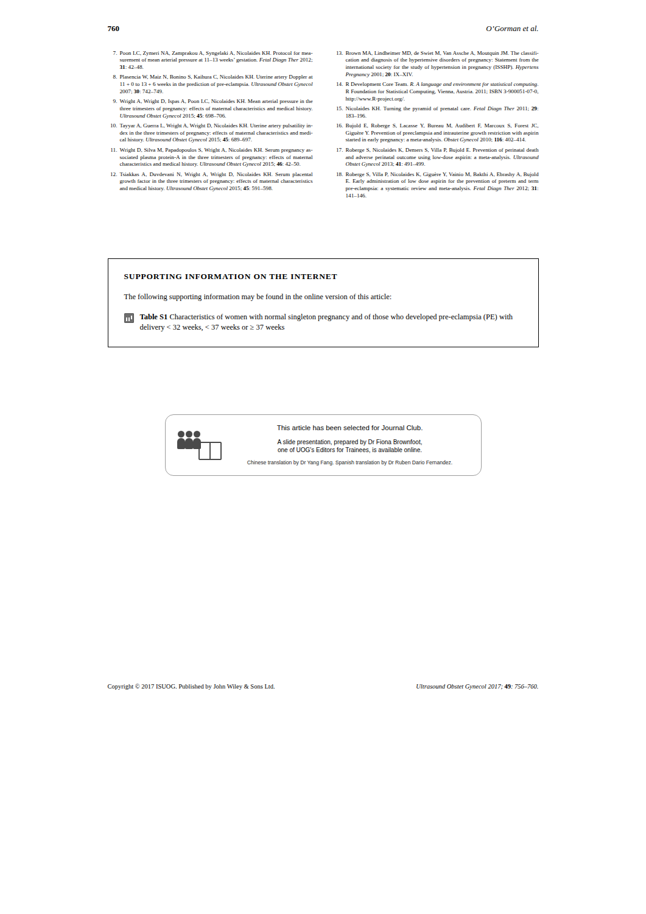760
O’Gorman et al.
7. Poon LC, Zymeri NA, Zamprakou A, Syngelaki A, Nicolaides KH. Protocol for measurement of mean arterial pressure at 11–13 weeks’ gestation. Fetal Diagn Ther 2012; 31: 42–48.
8. Plasencia W, Maiz N, Bonino S, Kaihura C, Nicolaides KH. Uterine artery Doppler at 11 + 0 to 13 + 6 weeks in the prediction of pre-eclampsia. Ultrasound Obstet Gynecol 2007; 30: 742–749.
9. Wright A, Wright D, Ispas A, Poon LC, Nicolaides KH. Mean arterial pressure in the three trimesters of pregnancy: effects of maternal characteristics and medical history. Ultrasound Obstet Gynecol 2015; 45: 698–706.
10. Tayyar A, Guerra L, Wright A, Wright D, Nicolaides KH. Uterine artery pulsatility index in the three trimesters of pregnancy: effects of maternal characteristics and medical history. Ultrasound Obstet Gynecol 2015; 45: 689–697.
11. Wright D, Silva M, Papadopoulos S, Wright A, Nicolaides KH. Serum pregnancy associated plasma protein-A in the three trimesters of pregnancy: effects of maternal characteristics and medical history. Ultrasound Obstet Gynecol 2015; 46: 42–50.
12. Tsiakkas A, Duvdevani N, Wright A, Wright D, Nicolaides KH. Serum placental growth factor in the three trimesters of pregnancy: effects of maternal characteristics and medical history. Ultrasound Obstet Gynecol 2015; 45: 591–598.
13. Brown MA, Lindheimer MD, de Swiet M, Van Assche A, Moutquin JM. The classification and diagnosis of the hypertensive disorders of pregnancy: Statement from the international society for the study of hypertension in pregnancy (ISSHP). Hypertens Pregnancy 2001; 20: IX–XIV.
14. R Development Core Team. R. A language and environment for statistical computing. R Foundation for Statistical Computing, Vienna, Austria. 2011; ISBN 3-900051-07-0, http://www.R-project.org/.
15. Nicolaides KH. Turning the pyramid of prenatal care. Fetal Diagn Ther 2011; 29: 183–196.
16. Bujold E, Roberge S, Lacasse Y, Bureau M, Audibert F, Marcoux S, Forest JC, Giguère Y. Prevention of preeclampsia and intrauterine growth restriction with aspirin started in early pregnancy: a meta-analysis. Obstet Gynecol 2010; 116: 402–414.
17. Roberge S, Nicolaides K, Demers S, Villa P, Bujold E. Prevention of perinatal death and adverse perinatal outcome using low-dose aspirin: a meta-analysis. Ultrasound Obstet Gynecol 2013; 41: 491–499.
18. Roberge S, Villa P, Nicolaides K, Giguère Y, Vainio M, Bakthi A, Ebrashy A, Bujold E. Early administration of low dose aspirin for the prevention of preterm and term pre-eclampsia: a systematic review and meta-analysis. Fetal Diagn Ther 2012; 31: 141–146.
SUPPORTING INFORMATION ON THE INTERNET
The following supporting information may be found in the online version of this article:
Table S1 Characteristics of women with normal singleton pregnancy and of those who developed pre-eclampsia (PE) with delivery < 32 weeks, < 37 weeks or ≥ 37 weeks
This article has been selected for Journal Club.
A slide presentation, prepared by Dr Fiona Brownfoot,
one of UOG's Editors for Trainees, is available online.
Chinese translation by Dr Yang Fang. Spanish translation by Dr Ruben Dario Fernandez.
Copyright © 2017 ISUOG. Published by John Wiley & Sons Ltd.
Ultrasound Obstet Gynecol 2017; 49: 756–760.